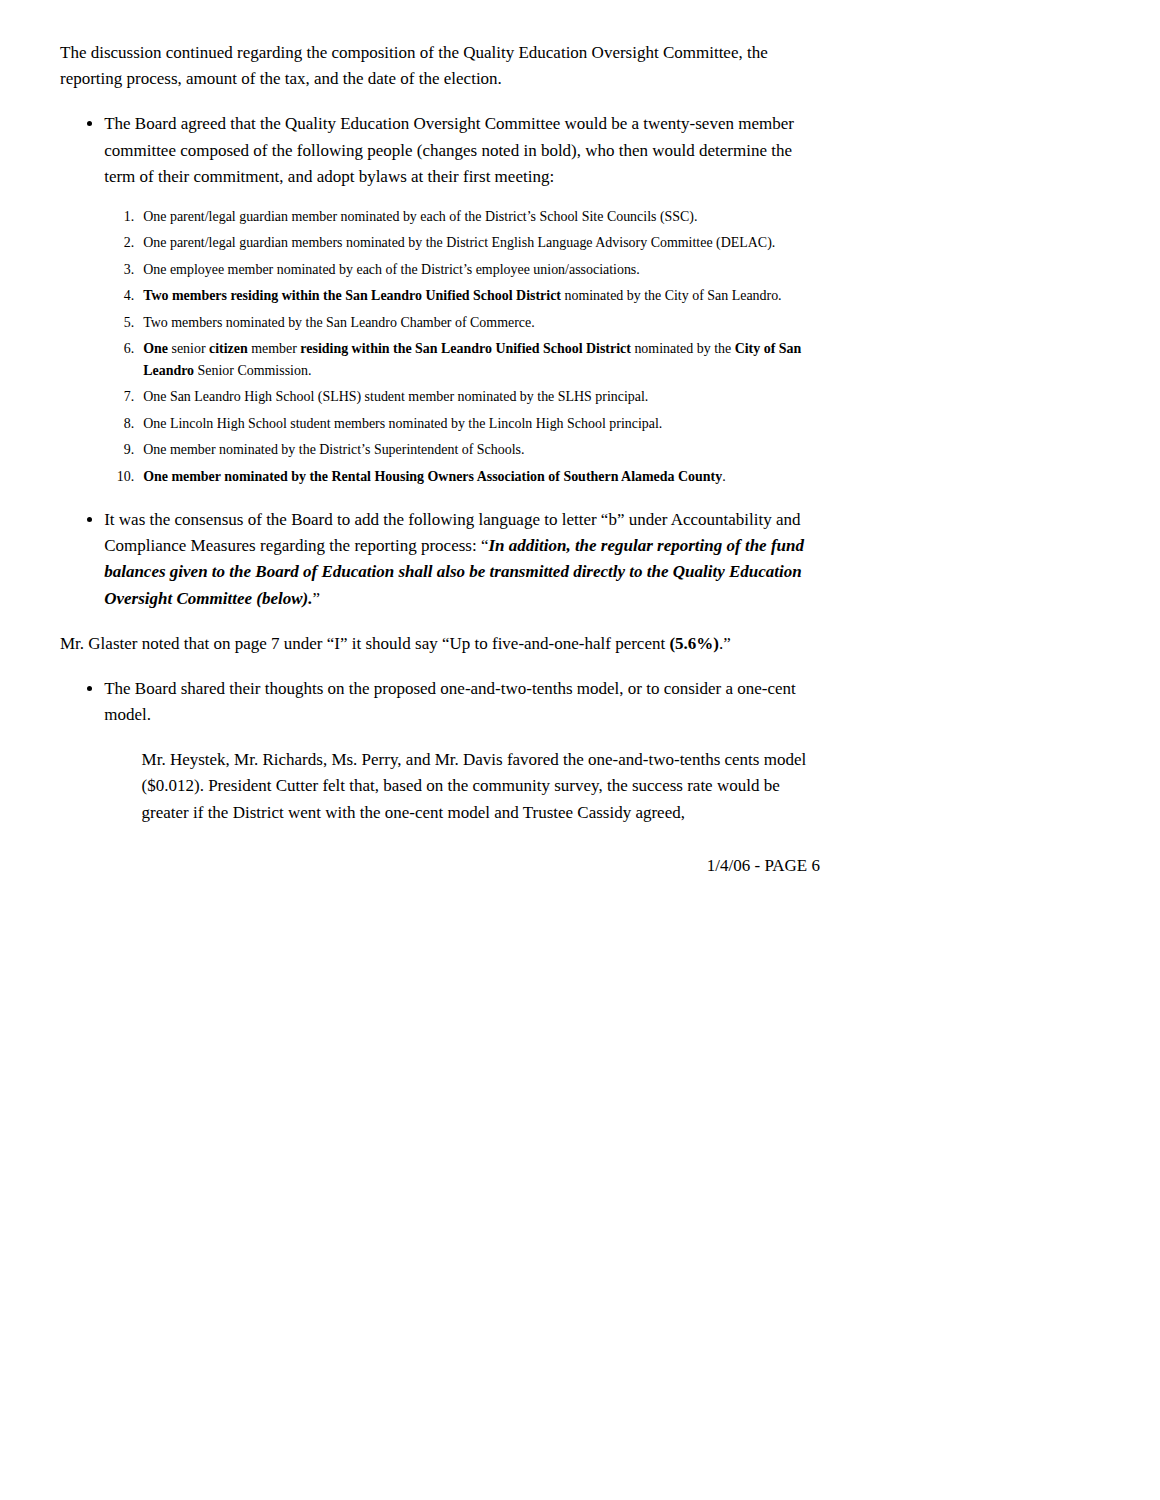The discussion continued regarding the composition of the Quality Education Oversight Committee, the reporting process, amount of the tax, and the date of the election.
The Board agreed that the Quality Education Oversight Committee would be a twenty-seven member committee composed of the following people (changes noted in bold), who then would determine the term of their commitment, and adopt bylaws at their first meeting:
One parent/legal guardian member nominated by each of the District’s School Site Councils (SSC).
One parent/legal guardian members nominated by the District English Language Advisory Committee (DELAC).
One employee member nominated by each of the District’s employee union/associations.
Two members residing within the San Leandro Unified School District nominated by the City of San Leandro.
Two members nominated by the San Leandro Chamber of Commerce.
One senior citizen member residing within the San Leandro Unified School District nominated by the City of San Leandro Senior Commission.
One San Leandro High School (SLHS) student member nominated by the SLHS principal.
One Lincoln High School student members nominated by the Lincoln High School principal.
One member nominated by the District’s Superintendent of Schools.
One member nominated by the Rental Housing Owners Association of Southern Alameda County.
It was the consensus of the Board to add the following language to letter “b” under Accountability and Compliance Measures regarding the reporting process: “In addition, the regular reporting of the fund balances given to the Board of Education shall also be transmitted directly to the Quality Education Oversight Committee (below).”
Mr. Glaster noted that on page 7 under “I” it should say “Up to five-and-one-half percent (5.6%).”
The Board shared their thoughts on the proposed one-and-two-tenths model, or to consider a one-cent model.
Mr. Heystek, Mr. Richards, Ms. Perry, and Mr. Davis favored the one-and-two-tenths cents model ($0.012). President Cutter felt that, based on the community survey, the success rate would be greater if the District went with the one-cent model and Trustee Cassidy agreed,
1/4/06 - PAGE 6